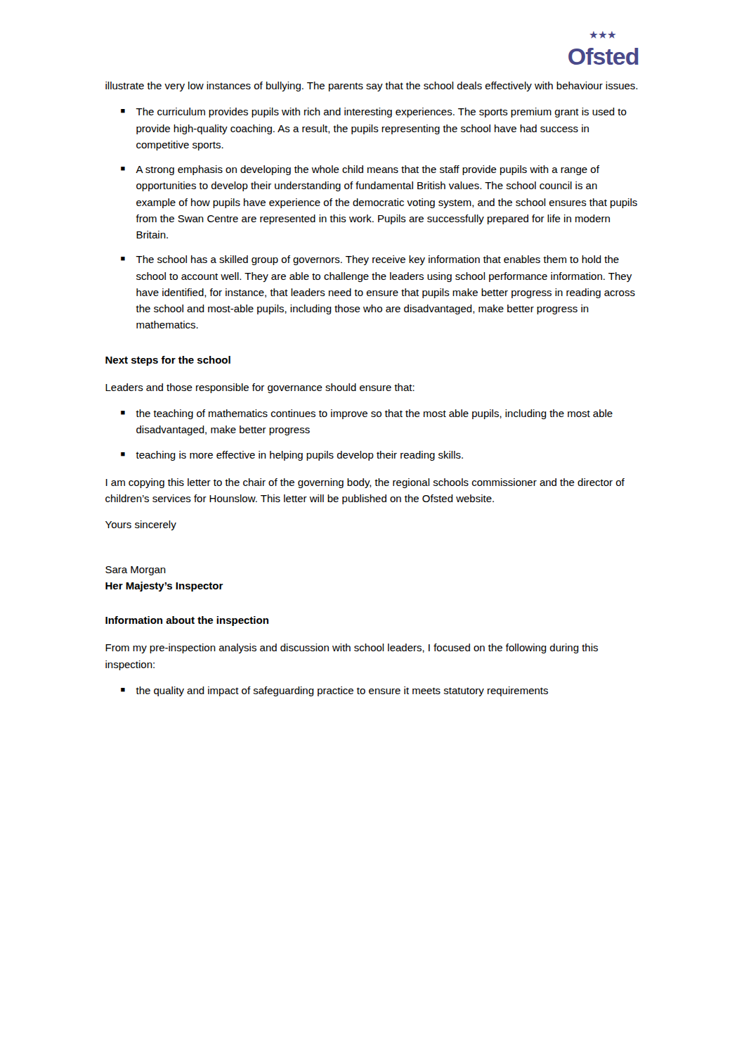★★★
Ofsted
illustrate the very low instances of bullying. The parents say that the school deals effectively with behaviour issues.
The curriculum provides pupils with rich and interesting experiences. The sports premium grant is used to provide high-quality coaching. As a result, the pupils representing the school have had success in competitive sports.
A strong emphasis on developing the whole child means that the staff provide pupils with a range of opportunities to develop their understanding of fundamental British values. The school council is an example of how pupils have experience of the democratic voting system, and the school ensures that pupils from the Swan Centre are represented in this work. Pupils are successfully prepared for life in modern Britain.
The school has a skilled group of governors. They receive key information that enables them to hold the school to account well. They are able to challenge the leaders using school performance information. They have identified, for instance, that leaders need to ensure that pupils make better progress in reading across the school and most-able pupils, including those who are disadvantaged, make better progress in mathematics.
Next steps for the school
Leaders and those responsible for governance should ensure that:
the teaching of mathematics continues to improve so that the most able pupils, including the most able disadvantaged, make better progress
teaching is more effective in helping pupils develop their reading skills.
I am copying this letter to the chair of the governing body, the regional schools commissioner and the director of children’s services for Hounslow. This letter will be published on the Ofsted website.
Yours sincerely
Sara Morgan
Her Majesty’s Inspector
Information about the inspection
From my pre-inspection analysis and discussion with school leaders, I focused on the following during this inspection:
the quality and impact of safeguarding practice to ensure it meets statutory requirements